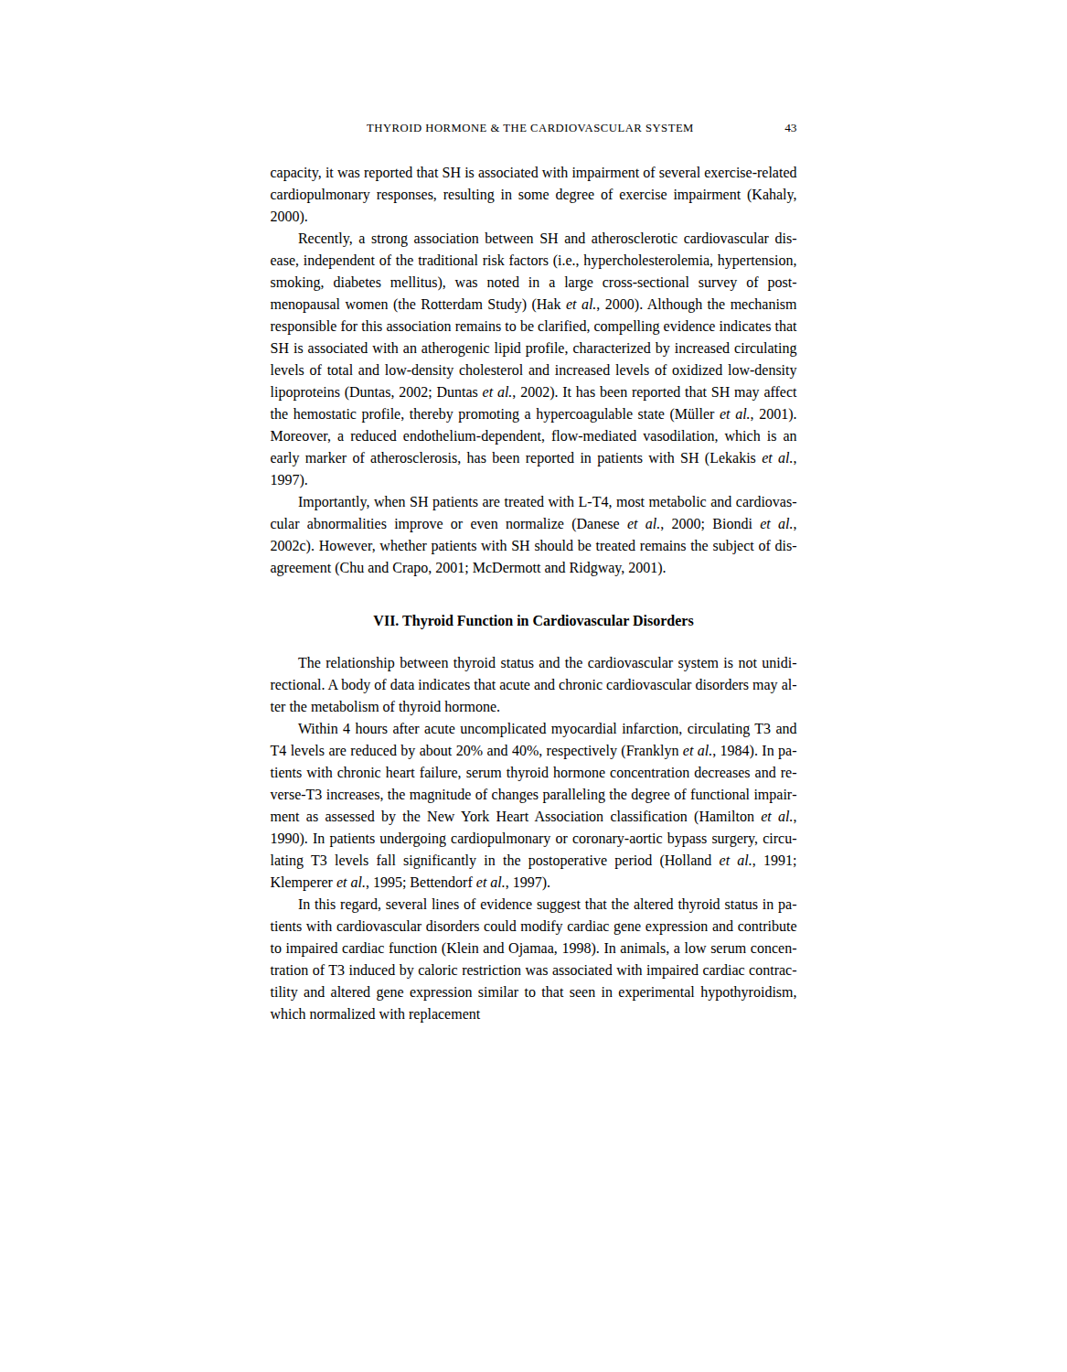THYROID HORMONE & THE CARDIOVASCULAR SYSTEM 43
capacity, it was reported that SH is associated with impairment of several exercise-related cardiopulmonary responses, resulting in some degree of exercise impairment (Kahaly, 2000).
Recently, a strong association between SH and atherosclerotic cardiovascular disease, independent of the traditional risk factors (i.e., hypercholesterolemia, hypertension, smoking, diabetes mellitus), was noted in a large cross-sectional survey of postmenopausal women (the Rotterdam Study) (Hak et al., 2000). Although the mechanism responsible for this association remains to be clarified, compelling evidence indicates that SH is associated with an atherogenic lipid profile, characterized by increased circulating levels of total and low-density cholesterol and increased levels of oxidized low-density lipoproteins (Duntas, 2002; Duntas et al., 2002). It has been reported that SH may affect the hemostatic profile, thereby promoting a hypercoagulable state (Müller et al., 2001). Moreover, a reduced endothelium-dependent, flow-mediated vasodilation, which is an early marker of atherosclerosis, has been reported in patients with SH (Lekakis et al., 1997).
Importantly, when SH patients are treated with L-T4, most metabolic and cardiovascular abnormalities improve or even normalize (Danese et al., 2000; Biondi et al., 2002c). However, whether patients with SH should be treated remains the subject of disagreement (Chu and Crapo, 2001; McDermott and Ridgway, 2001).
VII. Thyroid Function in Cardiovascular Disorders
The relationship between thyroid status and the cardiovascular system is not unidirectional. A body of data indicates that acute and chronic cardiovascular disorders may alter the metabolism of thyroid hormone.
Within 4 hours after acute uncomplicated myocardial infarction, circulating T3 and T4 levels are reduced by about 20% and 40%, respectively (Franklyn et al., 1984). In patients with chronic heart failure, serum thyroid hormone concentration decreases and reverse-T3 increases, the magnitude of changes paralleling the degree of functional impairment as assessed by the New York Heart Association classification (Hamilton et al., 1990). In patients undergoing cardiopulmonary or coronary-aortic bypass surgery, circulating T3 levels fall significantly in the postoperative period (Holland et al., 1991; Klemperer et al., 1995; Bettendorf et al., 1997).
In this regard, several lines of evidence suggest that the altered thyroid status in patients with cardiovascular disorders could modify cardiac gene expression and contribute to impaired cardiac function (Klein and Ojamaa, 1998). In animals, a low serum concentration of T3 induced by caloric restriction was associated with impaired cardiac contractility and altered gene expression similar to that seen in experimental hypothyroidism, which normalized with replacement